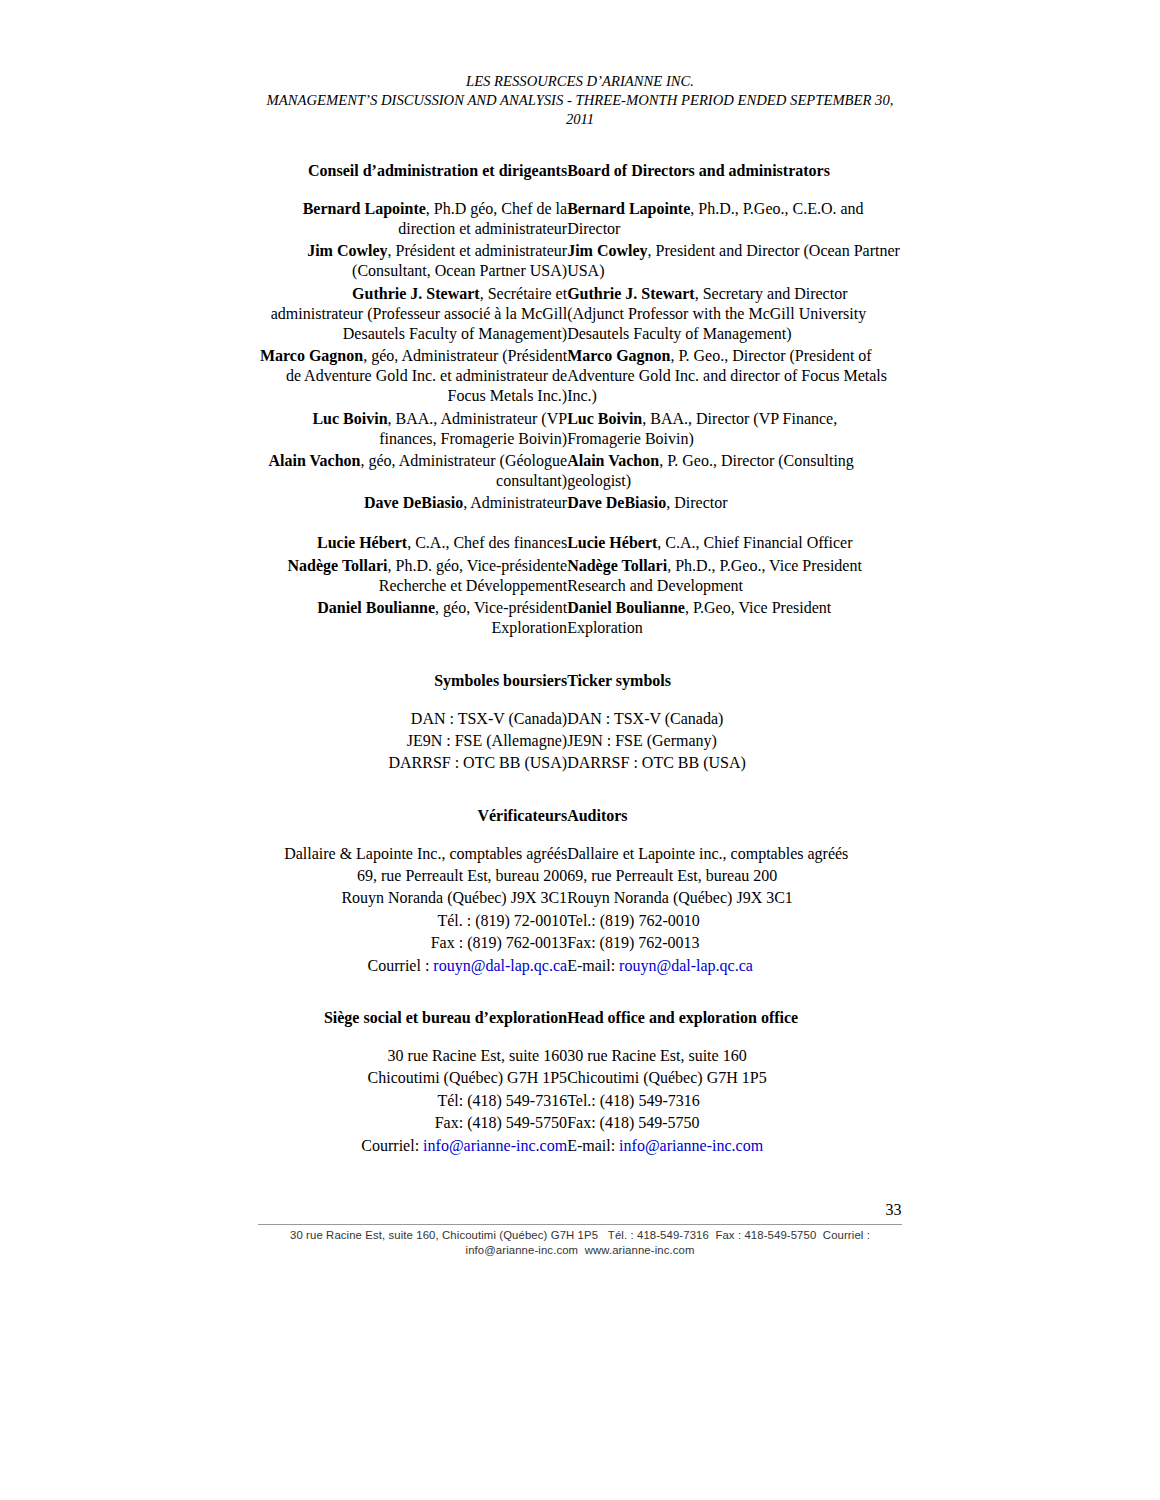LES RESSOURCES D’ARIANNE INC.
MANAGEMENT’S DISCUSSION AND ANALYSIS - THREE-MONTH PERIOD ENDED SEPTEMBER 30, 2011
| Conseil d’administration et dirigeants Bernard Lapointe , Ph.D géo, Chef de la direction et administrateur Jim Cowley , Président et administrateur (Consultant, Ocean Partner USA) Guthrie J. Stewart , Secrétaire et administrateur (Professeur associé à la McGill Desautels Faculty of Management) Marco Gagnon , géo, Administrateur (Président de Adventure Gold Inc. et administrateur de Focus Metals Inc.) Luc Boivin , BAA., Administrateur (VP finances, Fromagerie Boivin) Alain Vachon , géo, Administrateur (Géologue consultant) Dave DeBiasio , Administrateur Lucie Hébert , C.A., Chef des finances Nadège Tollari , Ph.D. géo, Vice-présidente Recherche et Développement Daniel Boulianne , géo, Vice-président Exploration Symboles boursiers DAN : TSX-V (Canada) JE9N : FSE (Allemagne) DARRSF : OTC BB (USA) Vérificateurs Dallaire & Lapointe Inc., comptables agréés 69, rue Perreault Est, bureau 200 Rouyn Noranda (Québec) J9X 3C1 Tél. : (819) 72-0010 Fax : (819) 762-0013 Courriel : rouyn@dal-lap.qc.ca Siège social et bureau d’exploration 30 rue Racine Est, suite 160 Chicoutimi (Québec) G7H 1P5 Tél: (418) 549-7316 Fax: (418) 549-5750 Courriel: info@arianne-inc.com | Board of Directors and administrators Bernard Lapointe , Ph.D., P.Geo., C.E.O. and Director Jim Cowley , President and Director (Ocean Partner USA) Guthrie J. Stewart , Secretary and Director (Adjunct Professor with the McGill University Desautels Faculty of Management) Marco Gagnon , P. Geo., Director (President of Adventure Gold Inc. and director of Focus Metals Inc.) Luc Boivin , BAA., Director (VP Finance, Fromagerie Boivin) Alain Vachon , P. Geo., Director (Consulting geologist) Dave DeBiasio , Director Lucie Hébert , C.A., Chief Financial Officer Nadège Tollari , Ph.D., P.Geo., Vice President Research and Development Daniel Boulianne , P.Geo, Vice President Exploration Ticker symbols DAN : TSX-V (Canada) JE9N : FSE (Germany) DARRSF : OTC BB (USA) Auditors Dallaire et Lapointe inc., comptables agréés 69, rue Perreault Est, bureau 200 Rouyn Noranda (Québec) J9X 3C1 Tel.: (819) 762-0010 Fax: (819) 762-0013 E-mail: rouyn@dal-lap.qc.ca Head office and exploration office 30 rue Racine Est, suite 160 Chicoutimi (Québec) G7H 1P5 Tel.: (418) 549-7316 Fax: (418) 549-5750 E-mail: info@arianne-inc.com |
33
30 rue Racine Est, suite 160, Chicoutimi (Québec) G7H 1P5 Tél. : 418-549-7316 Fax : 418-549-5750 Courriel : info@arianne-inc.com www.arianne-inc.com